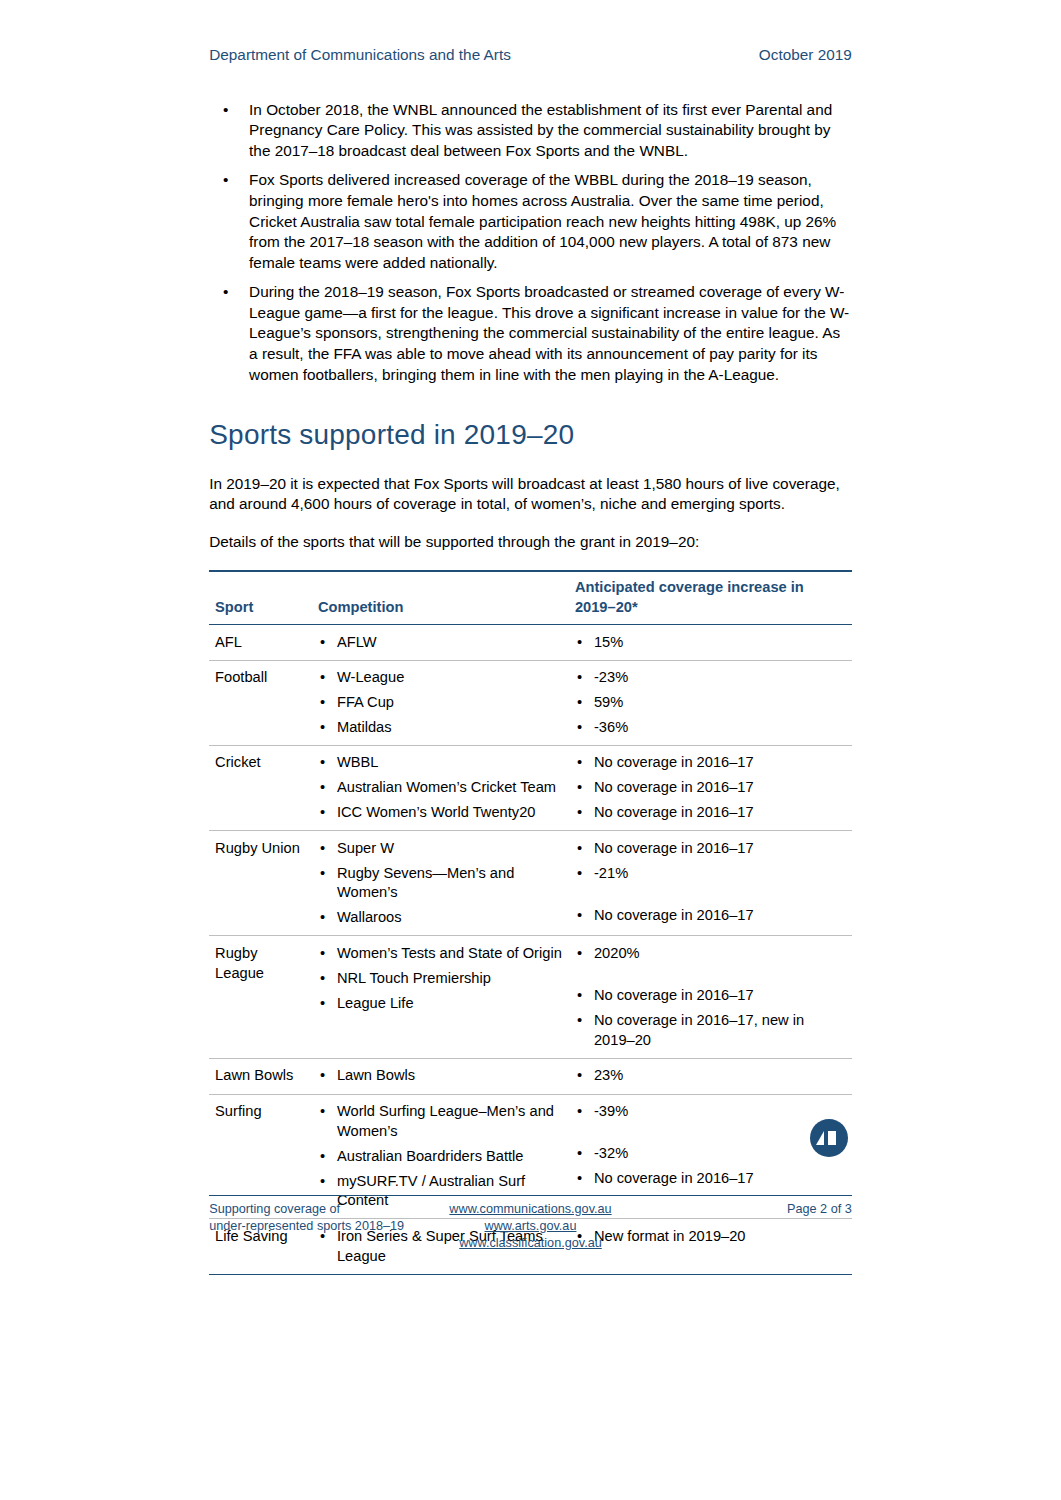Department of Communications and the Arts
October 2019
In October 2018, the WNBL announced the establishment of its first ever Parental and Pregnancy Care Policy. This was assisted by the commercial sustainability brought by the 2017–18 broadcast deal between Fox Sports and the WNBL.
Fox Sports delivered increased coverage of the WBBL during the 2018–19 season, bringing more female hero's into homes across Australia. Over the same time period, Cricket Australia saw total female participation reach new heights hitting 498K, up 26% from the 2017–18 season with the addition of 104,000 new players. A total of 873 new female teams were added nationally.
During the 2018–19 season, Fox Sports broadcasted or streamed coverage of every W-League game—a first for the league. This drove a significant increase in value for the W-League’s sponsors, strengthening the commercial sustainability of the entire league. As a result, the FFA was able to move ahead with its announcement of pay parity for its women footballers, bringing them in line with the men playing in the A-League.
Sports supported in 2019–20
In 2019–20 it is expected that Fox Sports will broadcast at least 1,580 hours of live coverage, and around 4,600 hours of coverage in total, of women’s, niche and emerging sports.
Details of the sports that will be supported through the grant in 2019–20:
| Sport | Competition | Anticipated coverage increase in 2019–20* |
| --- | --- | --- |
| AFL | AFLW | 15% |
| Football | W-League FFA Cup Matildas | -23% 59% -36% |
| Cricket | WBBL Australian Women’s Cricket Team ICC Women’s World Twenty20 | No coverage in 2016–17 No coverage in 2016–17 No coverage in 2016–17 |
| Rugby Union | Super W Rugby Sevens—Men’s and Women’s Wallaroos | No coverage in 2016–17 -21% No coverage in 2016–17 |
| Rugby League | Women’s Tests and State of Origin NRL Touch Premiership League Life | 2020% No coverage in 2016–17 No coverage in 2016–17, new in 2019–20 |
| Lawn Bowls | Lawn Bowls | 23% |
| Surfing | World Surfing League–Men’s and Women’s Australian Boardriders Battle mySURF.TV / Australian Surf Content | -39% -32% No coverage in 2016–17 |
| Life Saving | Iron Series & Super Surf Teams League | New format in 2019–20 |
Supporting coverage of
under-represented sports 2018–19
www.communications.gov.au www.arts.gov.au www.classification.gov.au
Page 2 of 3